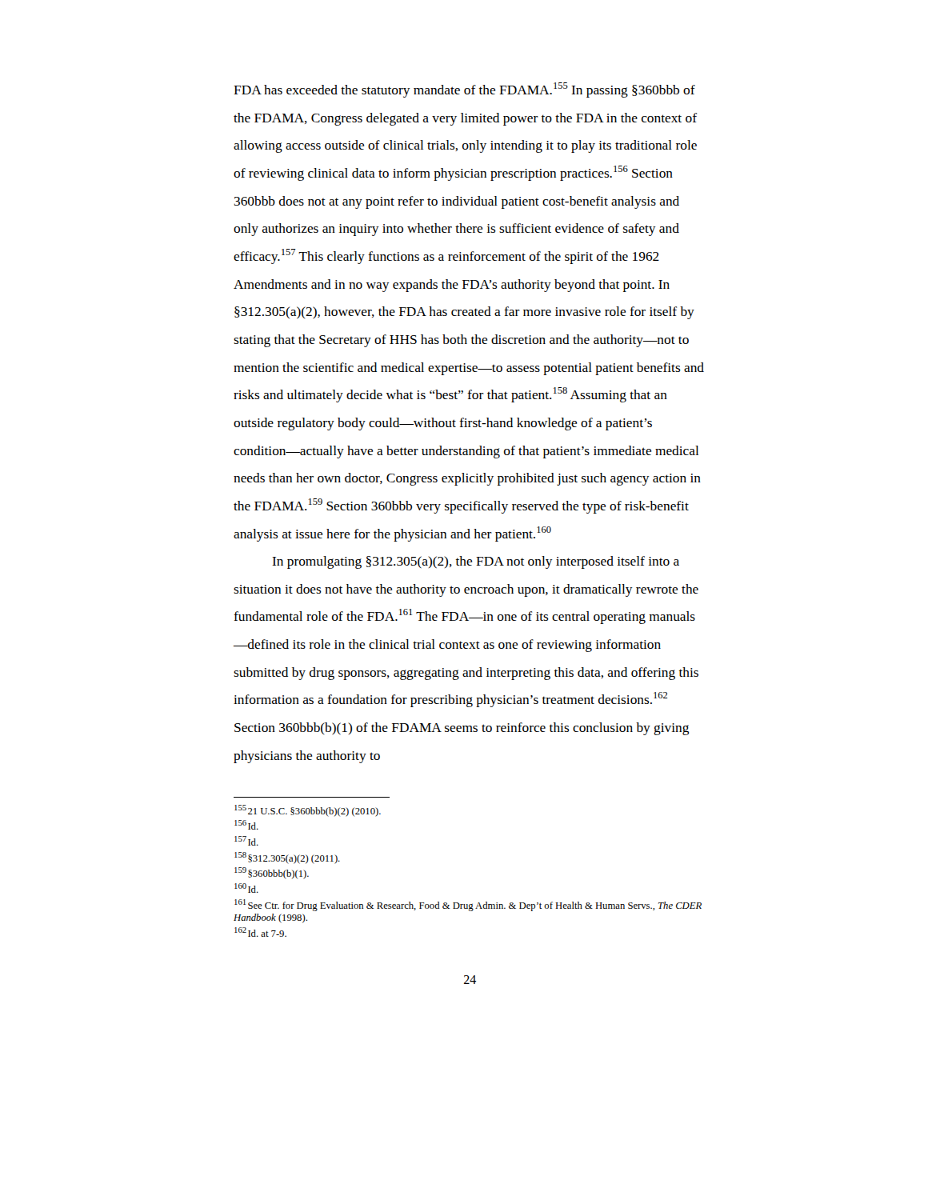FDA has exceeded the statutory mandate of the FDAMA.155 In passing §360bbb of the FDAMA, Congress delegated a very limited power to the FDA in the context of allowing access outside of clinical trials, only intending it to play its traditional role of reviewing clinical data to inform physician prescription practices.156 Section 360bbb does not at any point refer to individual patient cost-benefit analysis and only authorizes an inquiry into whether there is sufficient evidence of safety and efficacy.157 This clearly functions as a reinforcement of the spirit of the 1962 Amendments and in no way expands the FDA’s authority beyond that point. In §312.305(a)(2), however, the FDA has created a far more invasive role for itself by stating that the Secretary of HHS has both the discretion and the authority—not to mention the scientific and medical expertise—to assess potential patient benefits and risks and ultimately decide what is “best” for that patient.158 Assuming that an outside regulatory body could—without first-hand knowledge of a patient’s condition—actually have a better understanding of that patient’s immediate medical needs than her own doctor, Congress explicitly prohibited just such agency action in the FDAMA.159 Section 360bbb very specifically reserved the type of risk-benefit analysis at issue here for the physician and her patient.160
In promulgating §312.305(a)(2), the FDA not only interposed itself into a situation it does not have the authority to encroach upon, it dramatically rewrote the fundamental role of the FDA.161 The FDA—in one of its central operating manuals—defined its role in the clinical trial context as one of reviewing information submitted by drug sponsors, aggregating and interpreting this data, and offering this information as a foundation for prescribing physician’s treatment decisions.162 Section 360bbb(b)(1) of the FDAMA seems to reinforce this conclusion by giving physicians the authority to
15521 U.S.C. §360bbb(b)(2) (2010).
156 Id.
157 Id.
158§312.305(a)(2) (2011).
159§360bbb(b)(1).
160 Id.
161 See Ctr. for Drug Evaluation & Research, Food & Drug Admin. & Dep’t of Health & Human Servs., The CDER Handbook (1998).
162 Id. at 7-9.
24